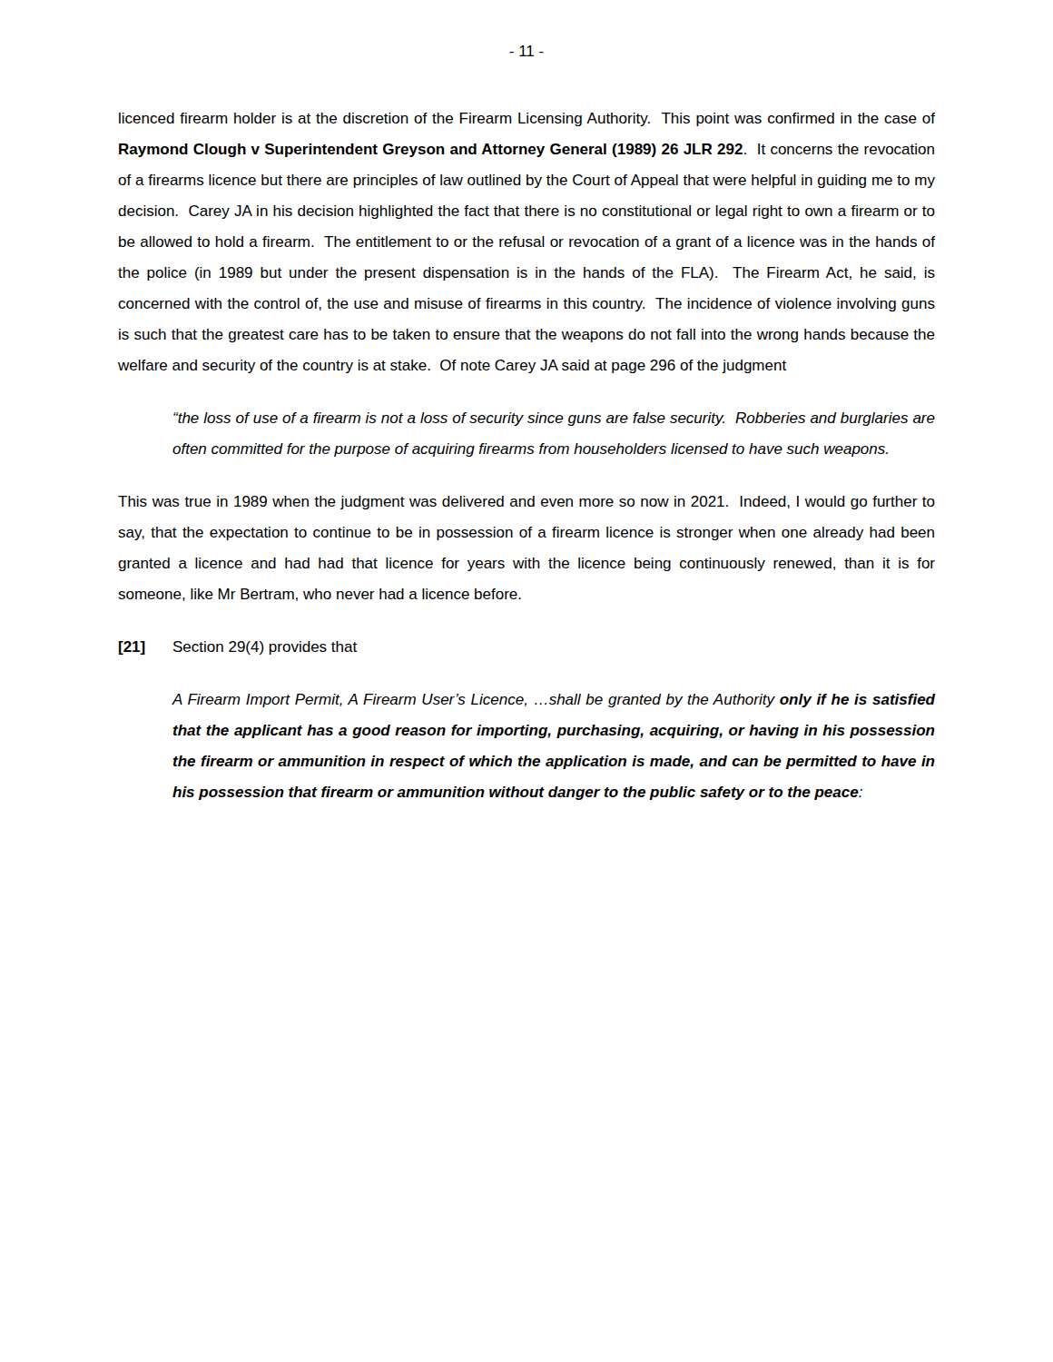- 11 -
licenced firearm holder is at the discretion of the Firearm Licensing Authority. This point was confirmed in the case of Raymond Clough v Superintendent Greyson and Attorney General (1989) 26 JLR 292. It concerns the revocation of a firearms licence but there are principles of law outlined by the Court of Appeal that were helpful in guiding me to my decision. Carey JA in his decision highlighted the fact that there is no constitutional or legal right to own a firearm or to be allowed to hold a firearm. The entitlement to or the refusal or revocation of a grant of a licence was in the hands of the police (in 1989 but under the present dispensation is in the hands of the FLA). The Firearm Act, he said, is concerned with the control of, the use and misuse of firearms in this country. The incidence of violence involving guns is such that the greatest care has to be taken to ensure that the weapons do not fall into the wrong hands because the welfare and security of the country is at stake. Of note Carey JA said at page 296 of the judgment
“the loss of use of a firearm is not a loss of security since guns are false security. Robberies and burglaries are often committed for the purpose of acquiring firearms from householders licensed to have such weapons.
This was true in 1989 when the judgment was delivered and even more so now in 2021. Indeed, I would go further to say, that the expectation to continue to be in possession of a firearm licence is stronger when one already had been granted a licence and had had that licence for years with the licence being continuously renewed, than it is for someone, like Mr Bertram, who never had a licence before.
[21]
Section 29(4) provides that
A Firearm Import Permit, A Firearm User’s Licence, …shall be granted by the Authority only if he is satisfied that the applicant has a good reason for importing, purchasing, acquiring, or having in his possession the firearm or ammunition in respect of which the application is made, and can be permitted to have in his possession that firearm or ammunition without danger to the public safety or to the peace: